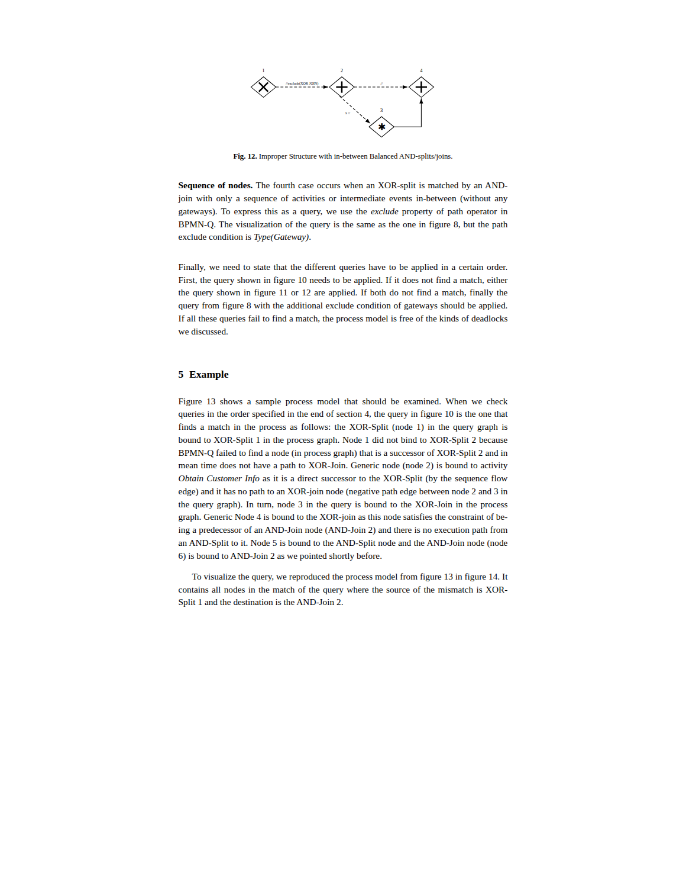✱ 1 2 4 3 //exclude(XOR JOIN) // x //
Fig. 12. Improper Structure with in-between Balanced AND-splits/joins.
Sequence of nodes. The fourth case occurs when an XOR-split is matched by an AND-join with only a sequence of activities or intermediate events in-between (without any gateways). To express this as a query, we use the exclude property of path operator in BPMN-Q. The visualization of the query is the same as the one in figure 8, but the path exclude condition is Type(Gateway).
Finally, we need to state that the different queries have to be applied in a certain order. First, the query shown in figure 10 needs to be applied. If it does not find a match, either the query shown in figure 11 or 12 are applied. If both do not find a match, finally the query from figure 8 with the additional exclude condition of gateways should be applied. If all these queries fail to find a match, the process model is free of the kinds of deadlocks we discussed.
5 Example
Figure 13 shows a sample process model that should be examined. When we check queries in the order specified in the end of section 4, the query in figure 10 is the one that finds a match in the process as follows: the XOR-Split (node 1) in the query graph is bound to XOR-Split 1 in the process graph. Node 1 did not bind to XOR-Split 2 because BPMN-Q failed to find a node (in process graph) that is a successor of XOR-Split 2 and in mean time does not have a path to XOR-Join. Generic node (node 2) is bound to activity Obtain Customer Info as it is a direct successor to the XOR-Split (by the sequence flow edge) and it has no path to an XOR-join node (negative path edge between node 2 and 3 in the query graph). In turn, node 3 in the query is bound to the XOR-Join in the process graph. Generic Node 4 is bound to the XOR-join as this node satisfies the constraint of being a predecessor of an AND-Join node (AND-Join 2) and there is no execution path from an AND-Split to it. Node 5 is bound to the AND-Split node and the AND-Join node (node 6) is bound to AND-Join 2 as we pointed shortly before.
To visualize the query, we reproduced the process model from figure 13 in figure 14. It contains all nodes in the match of the query where the source of the mismatch is XOR-Split 1 and the destination is the AND-Join 2.